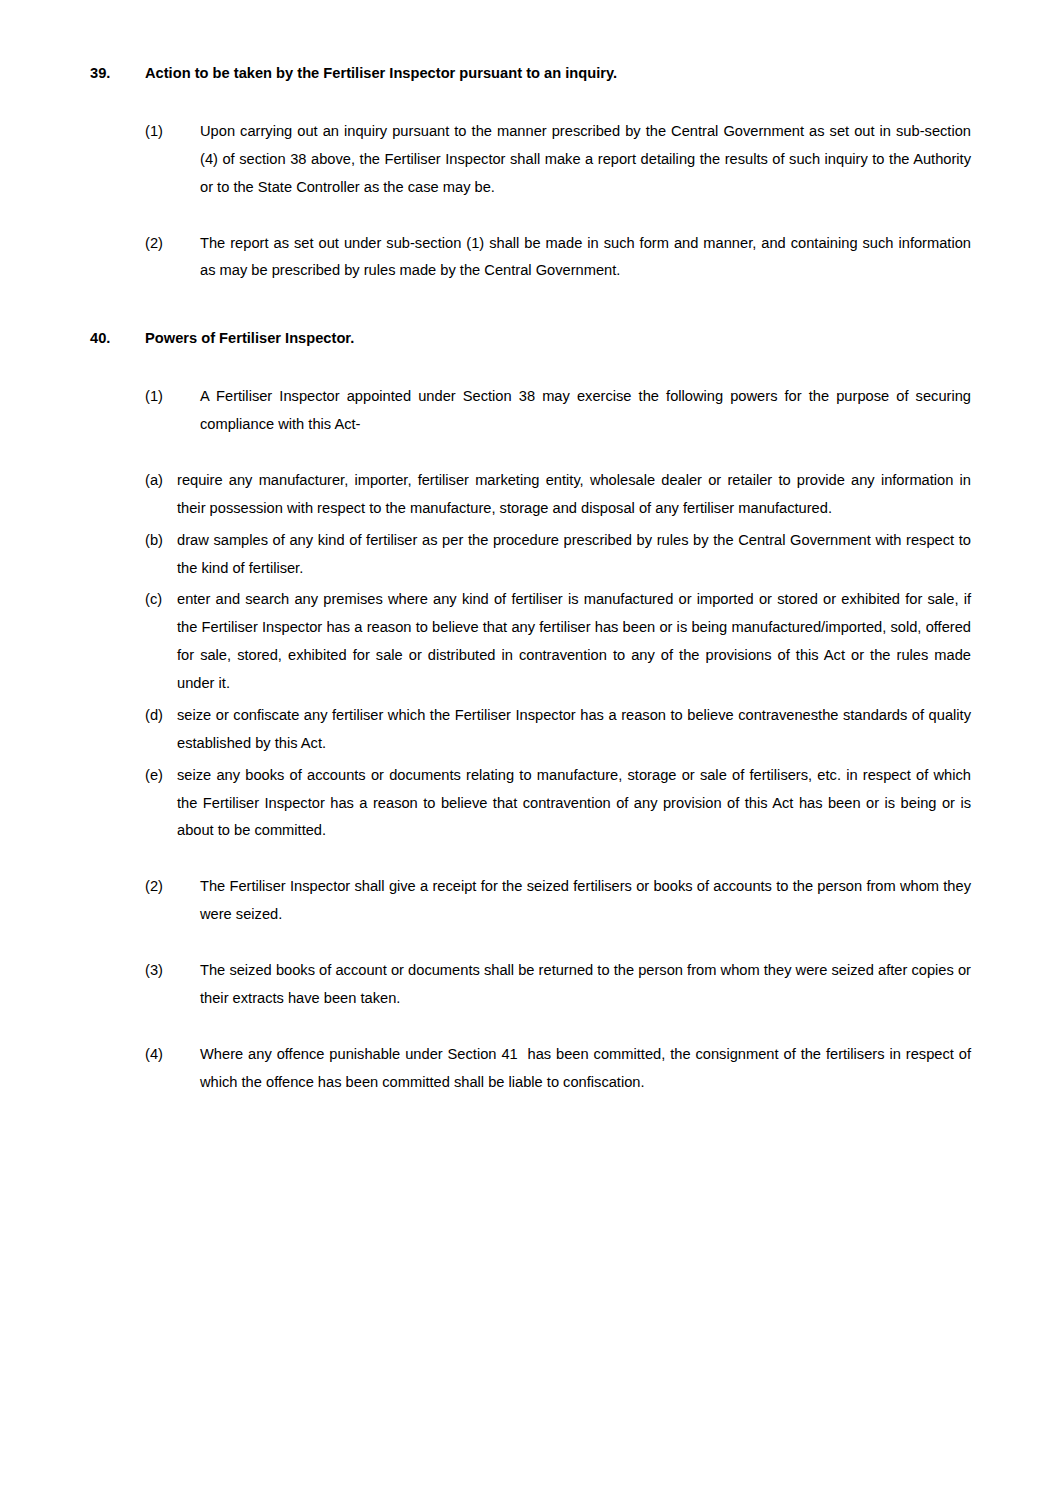39. Action to be taken by the Fertiliser Inspector pursuant to an inquiry.
(1) Upon carrying out an inquiry pursuant to the manner prescribed by the Central Government as set out in sub-section (4) of section 38 above, the Fertiliser Inspector shall make a report detailing the results of such inquiry to the Authority or to the State Controller as the case may be.
(2) The report as set out under sub-section (1) shall be made in such form and manner, and containing such information as may be prescribed by rules made by the Central Government.
40. Powers of Fertiliser Inspector.
(1) A Fertiliser Inspector appointed under Section 38 may exercise the following powers for the purpose of securing compliance with this Act-
(a) require any manufacturer, importer, fertiliser marketing entity, wholesale dealer or retailer to provide any information in their possession with respect to the manufacture, storage and disposal of any fertiliser manufactured.
(b) draw samples of any kind of fertiliser as per the procedure prescribed by rules by the Central Government with respect to the kind of fertiliser.
(c) enter and search any premises where any kind of fertiliser is manufactured or imported or stored or exhibited for sale, if the Fertiliser Inspector has a reason to believe that any fertiliser has been or is being manufactured/imported, sold, offered for sale, stored, exhibited for sale or distributed in contravention to any of the provisions of this Act or the rules made under it.
(d) seize or confiscate any fertiliser which the Fertiliser Inspector has a reason to believe contravenesthe standards of quality established by this Act.
(e) seize any books of accounts or documents relating to manufacture, storage or sale of fertilisers, etc. in respect of which the Fertiliser Inspector has a reason to believe that contravention of any provision of this Act has been or is being or is about to be committed.
(2) The Fertiliser Inspector shall give a receipt for the seized fertilisers or books of accounts to the person from whom they were seized.
(3) The seized books of account or documents shall be returned to the person from whom they were seized after copies or their extracts have been taken.
(4) Where any offence punishable under Section 41 has been committed, the consignment of the fertilisers in respect of which the offence has been committed shall be liable to confiscation.